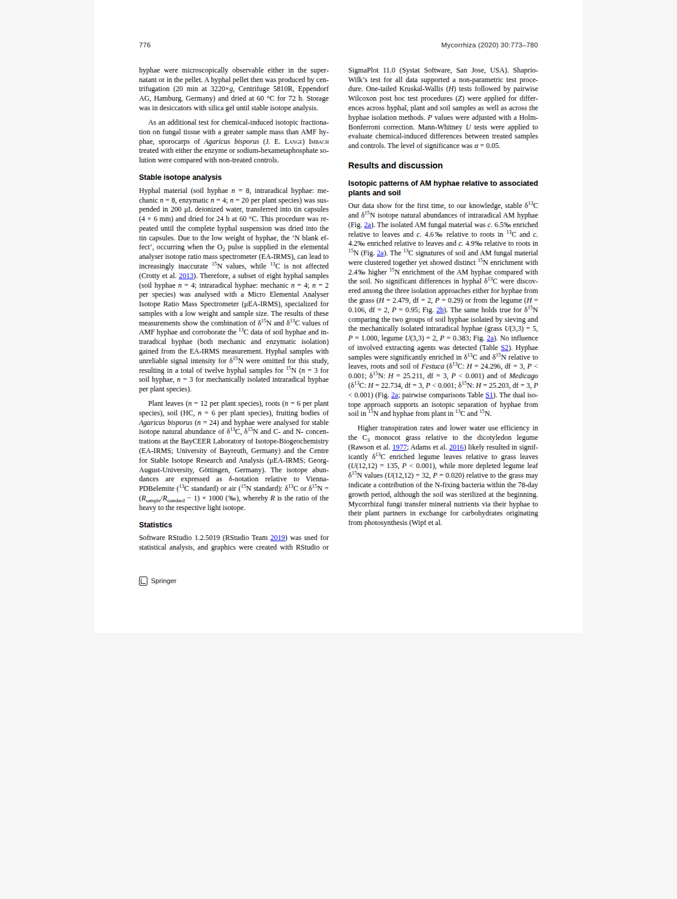776
Mycorrhiza (2020) 30:773–780
hyphae were microscopically observable either in the supernatant or in the pellet. A hyphal pellet then was produced by centrifugation (20 min at 3220×g, Centrifuge 5810R, Eppendorf AG, Hamburg, Germany) and dried at 60 °C for 72 h. Storage was in desiccators with silica gel until stable isotope analysis.
As an additional test for chemical-induced isotopic fractionation on fungal tissue with a greater sample mass than AMF hyphae, sporocarps of Agaricus bisporus (J. E. Lange) Imbach treated with either the enzyme or sodium-hexametaphosphate solution were compared with non-treated controls.
Stable isotope analysis
Hyphal material (soil hyphae n = 8, intraradical hyphae: mechanic n = 8, enzymatic n = 4; n = 20 per plant species) was suspended in 200 μL deionized water, transferred into tin capsules (4 × 6 mm) and dried for 24 h at 60 °C. This procedure was repeated until the complete hyphal suspension was dried into the tin capsules. Due to the low weight of hyphae, the ‘N blank effect’, occurring when the O2 pulse is supplied in the elemental analyser isotope ratio mass spectrometer (EA-IRMS), can lead to increasingly inaccurate 15N values, while 13C is not affected (Crotty et al. 2013). Therefore, a subset of eight hyphal samples (soil hyphae n = 4; intraradical hyphae: mechanic n = 4; n = 2 per species) was analysed with a Micro Elemental Analyser Isotope Ratio Mass Spectrometer (μEA-IRMS), specialized for samples with a low weight and sample size. The results of these measurements show the combination of δ15N and δ13C values of AMF hyphae and corroborate the 13C data of soil hyphae and intraradical hyphae (both mechanic and enzymatic isolation) gained from the EA-IRMS measurement. Hyphal samples with unreliable signal intensity for δ15N were omitted for this study, resulting in a total of twelve hyphal samples for 15N (n = 3 for soil hyphae, n = 3 for mechanically isolated intraradical hyphae per plant species).
Plant leaves (n = 12 per plant species), roots (n = 6 per plant species), soil (HC, n = 6 per plant species), fruiting bodies of Agaricus bisporus (n = 24) and hyphae were analysed for stable isotope natural abundance of δ13C, δ15N and C- and N- concentrations at the BayCEER Laboratory of Isotope-Biogeochemistry (EA-IRMS; University of Bayreuth, Germany) and the Centre for Stable Isotope Research and Analysis (μEA-IRMS; Georg-August-University, Göttingen, Germany). The isotope abundances are expressed as δ-notation relative to Vienna-PDBelemite (13C standard) or air (15N standard): δ13C or δ15N = (Rsample/Rstandard − 1) × 1000 (‰), whereby R is the ratio of the heavy to the respective light isotope.
Statistics
Software RStudio 1.2.5019 (RStudio Team 2019) was used for statistical analysis, and graphics were created with RStudio or SigmaPlot 11.0 (Systat Software, San Jose, USA). Shaprio-Wilk’s test for all data supported a non-parametric test procedure. One-tailed Kruskal-Wallis (H) tests followed by pairwise Wilcoxon post hoc test procedures (Z) were applied for differences across hyphal, plant and soil samples as well as across the hyphae isolation methods. P values were adjusted with a Holm-Bonferroni correction. Mann-Whitney U tests were applied to evaluate chemical-induced differences between treated samples and controls. The level of significance was α = 0.05.
Results and discussion
Isotopic patterns of AM hyphae relative to associated plants and soil
Our data show for the first time, to our knowledge, stable δ13C and δ15N isotope natural abundances of intraradical AM hyphae (Fig. 2a). The isolated AM fungal material was c. 6.5‰ enriched relative to leaves and c. 4.6‰ relative to roots in 13C and c. 4.2‰ enriched relative to leaves and c. 4.9‰ relative to roots in 15N (Fig. 2a). The 13C signatures of soil and AM fungal material were clustered together yet showed distinct 15N enrichment with 2.4‰ higher 15N enrichment of the AM hyphae compared with the soil. No significant differences in hyphal δ13C were discovered among the three isolation approaches either for hyphae from the grass (H = 2.479, df = 2, P = 0.29) or from the legume (H = 0.106, df = 2, P = 0.95; Fig. 2b). The same holds true for δ15N comparing the two groups of soil hyphae isolated by sieving and the mechanically isolated intraradical hyphae (grass U(3,3) = 5, P = 1.000, legume U(3,3) = 2, P = 0.383; Fig. 2a). No influence of involved extracting agents was detected (Table S2). Hyphae samples were significantly enriched in δ13C and δ15N relative to leaves, roots and soil of Festuca (δ13C: H = 24.296, df = 3, P < 0.001; δ15N: H = 25.211, df = 3, P < 0.001) and of Medicago (δ13C: H = 22.734, df = 3, P < 0.001; δ15N: H = 25.203, df = 3, P < 0.001) (Fig. 2a; pairwise comparisons Table S1). The dual isotope approach supports an isotopic separation of hyphae from soil in 15N and hyphae from plant in 13C and 15N.
Higher transpiration rates and lower water use efficiency in the C3 monocot grass relative to the dicotyledon legume (Rawson et al. 1977; Adams et al. 2016) likely resulted in significantly δ13C enriched legume leaves relative to grass leaves (U(12,12) = 135, P < 0.001), while more depleted legume leaf δ15N values (U(12,12) = 32, P = 0.020) relative to the grass may indicate a contribution of the N-fixing bacteria within the 78-day growth period, although the soil was sterilized at the beginning. Mycorrhizal fungi transfer mineral nutrients via their hyphae to their plant partners in exchange for carbohydrates originating from photosynthesis (Wipf et al.
Springer